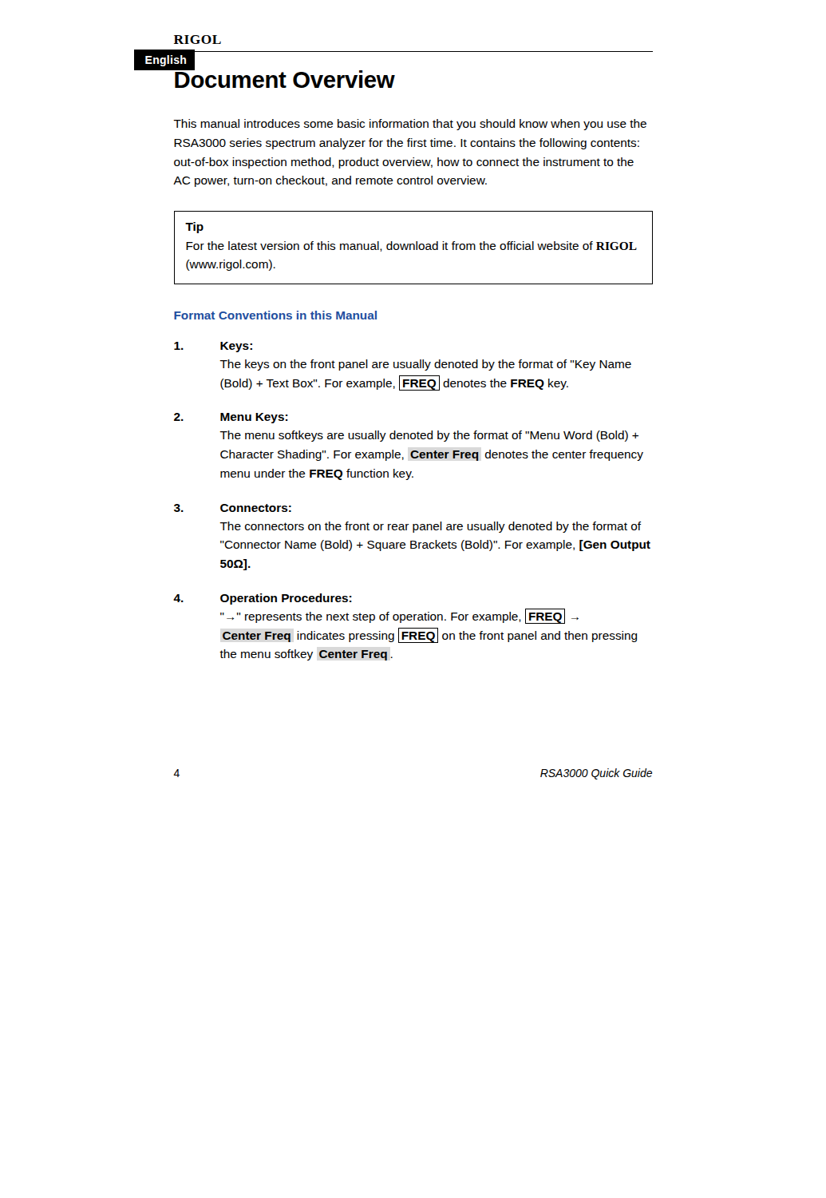RIGOL
English
Document Overview
This manual introduces some basic information that you should know when you use the RSA3000 series spectrum analyzer for the first time. It contains the following contents: out-of-box inspection method, product overview, how to connect the instrument to the AC power, turn-on checkout, and remote control overview.
Tip
For the latest version of this manual, download it from the official website of RIGOL (www.rigol.com).
Format Conventions in this Manual
Keys: The keys on the front panel are usually denoted by the format of "Key Name (Bold) + Text Box". For example, FREQ denotes the FREQ key.
Menu Keys: The menu softkeys are usually denoted by the format of "Menu Word (Bold) + Character Shading". For example, Center Freq denotes the center frequency menu under the FREQ function key.
Connectors: The connectors on the front or rear panel are usually denoted by the format of "Connector Name (Bold) + Square Brackets (Bold)". For example, [Gen Output 50Ω].
Operation Procedures: "→" represents the next step of operation. For example, FREQ → Center Freq indicates pressing FREQ on the front panel and then pressing the menu softkey Center Freq.
4 RSA3000 Quick Guide